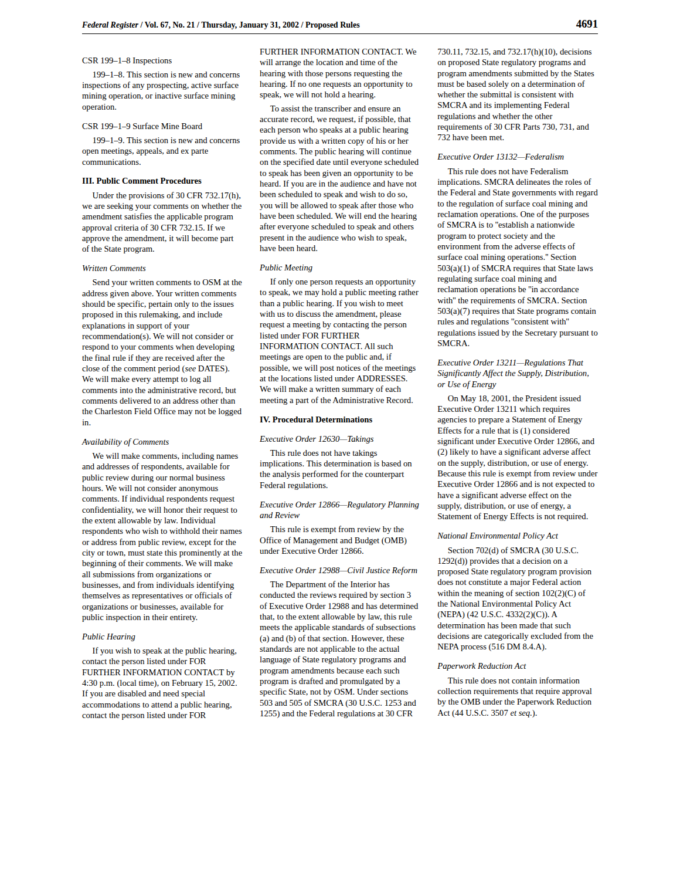Federal Register / Vol. 67, No. 21 / Thursday, January 31, 2002 / Proposed Rules
4691
CSR 199–1–8 Inspections
199–1–8. This section is new and concerns inspections of any prospecting, active surface mining operation, or inactive surface mining operation.
CSR 199–1–9 Surface Mine Board
199–1–9. This section is new and concerns open meetings, appeals, and ex parte communications.
III. Public Comment Procedures
Under the provisions of 30 CFR 732.17(h), we are seeking your comments on whether the amendment satisfies the applicable program approval criteria of 30 CFR 732.15. If we approve the amendment, it will become part of the State program.
Written Comments
Send your written comments to OSM at the address given above. Your written comments should be specific, pertain only to the issues proposed in this rulemaking, and include explanations in support of your recommendation(s). We will not consider or respond to your comments when developing the final rule if they are received after the close of the comment period (see DATES). We will make every attempt to log all comments into the administrative record, but comments delivered to an address other than the Charleston Field Office may not be logged in.
Availability of Comments
We will make comments, including names and addresses of respondents, available for public review during our normal business hours. We will not consider anonymous comments. If individual respondents request confidentiality, we will honor their request to the extent allowable by law. Individual respondents who wish to withhold their names or address from public review, except for the city or town, must state this prominently at the beginning of their comments. We will make all submissions from organizations or businesses, and from individuals identifying themselves as representatives or officials of organizations or businesses, available for public inspection in their entirety.
Public Hearing
If you wish to speak at the public hearing, contact the person listed under FOR FURTHER INFORMATION CONTACT by 4:30 p.m. (local time), on February 15, 2002. If you are disabled and need special accommodations to attend a public hearing, contact the person listed under FOR FURTHER INFORMATION CONTACT. We will arrange the location and time of the hearing with those persons requesting the hearing. If no one requests an opportunity to speak, we will not hold a hearing.
To assist the transcriber and ensure an accurate record, we request, if possible, that each person who speaks at a public hearing provide us with a written copy of his or her comments. The public hearing will continue on the specified date until everyone scheduled to speak has been given an opportunity to be heard. If you are in the audience and have not been scheduled to speak and wish to do so, you will be allowed to speak after those who have been scheduled. We will end the hearing after everyone scheduled to speak and others present in the audience who wish to speak, have been heard.
Public Meeting
If only one person requests an opportunity to speak, we may hold a public meeting rather than a public hearing. If you wish to meet with us to discuss the amendment, please request a meeting by contacting the person listed under FOR FURTHER INFORMATION CONTACT. All such meetings are open to the public and, if possible, we will post notices of the meetings at the locations listed under ADDRESSES. We will make a written summary of each meeting a part of the Administrative Record.
IV. Procedural Determinations
Executive Order 12630—Takings
This rule does not have takings implications. This determination is based on the analysis performed for the counterpart Federal regulations.
Executive Order 12866—Regulatory Planning and Review
This rule is exempt from review by the Office of Management and Budget (OMB) under Executive Order 12866.
Executive Order 12988—Civil Justice Reform
The Department of the Interior has conducted the reviews required by section 3 of Executive Order 12988 and has determined that, to the extent allowable by law, this rule meets the applicable standards of subsections (a) and (b) of that section. However, these standards are not applicable to the actual language of State regulatory programs and program amendments because each such program is drafted and promulgated by a specific State, not by OSM. Under sections 503 and 505 of SMCRA (30 U.S.C. 1253 and 1255) and the Federal regulations at 30 CFR 730.11, 732.15, and 732.17(h)(10), decisions on proposed State regulatory programs and program amendments submitted by the States must be based solely on a determination of whether the submittal is consistent with SMCRA and its implementing Federal regulations and whether the other requirements of 30 CFR Parts 730, 731, and 732 have been met.
Executive Order 13132—Federalism
This rule does not have Federalism implications. SMCRA delineates the roles of the Federal and State governments with regard to the regulation of surface coal mining and reclamation operations. One of the purposes of SMCRA is to ''establish a nationwide program to protect society and the environment from the adverse effects of surface coal mining operations.'' Section 503(a)(1) of SMCRA requires that State laws regulating surface coal mining and reclamation operations be ''in accordance with'' the requirements of SMCRA. Section 503(a)(7) requires that State programs contain rules and regulations ''consistent with'' regulations issued by the Secretary pursuant to SMCRA.
Executive Order 13211—Regulations That Significantly Affect the Supply, Distribution, or Use of Energy
On May 18, 2001, the President issued Executive Order 13211 which requires agencies to prepare a Statement of Energy Effects for a rule that is (1) considered significant under Executive Order 12866, and (2) likely to have a significant adverse affect on the supply, distribution, or use of energy. Because this rule is exempt from review under Executive Order 12866 and is not expected to have a significant adverse effect on the supply, distribution, or use of energy, a Statement of Energy Effects is not required.
National Environmental Policy Act
Section 702(d) of SMCRA (30 U.S.C. 1292(d)) provides that a decision on a proposed State regulatory program provision does not constitute a major Federal action within the meaning of section 102(2)(C) of the National Environmental Policy Act (NEPA) (42 U.S.C. 4332(2)(C)). A determination has been made that such decisions are categorically excluded from the NEPA process (516 DM 8.4.A).
Paperwork Reduction Act
This rule does not contain information collection requirements that require approval by the OMB under the Paperwork Reduction Act (44 U.S.C. 3507 et seq.).